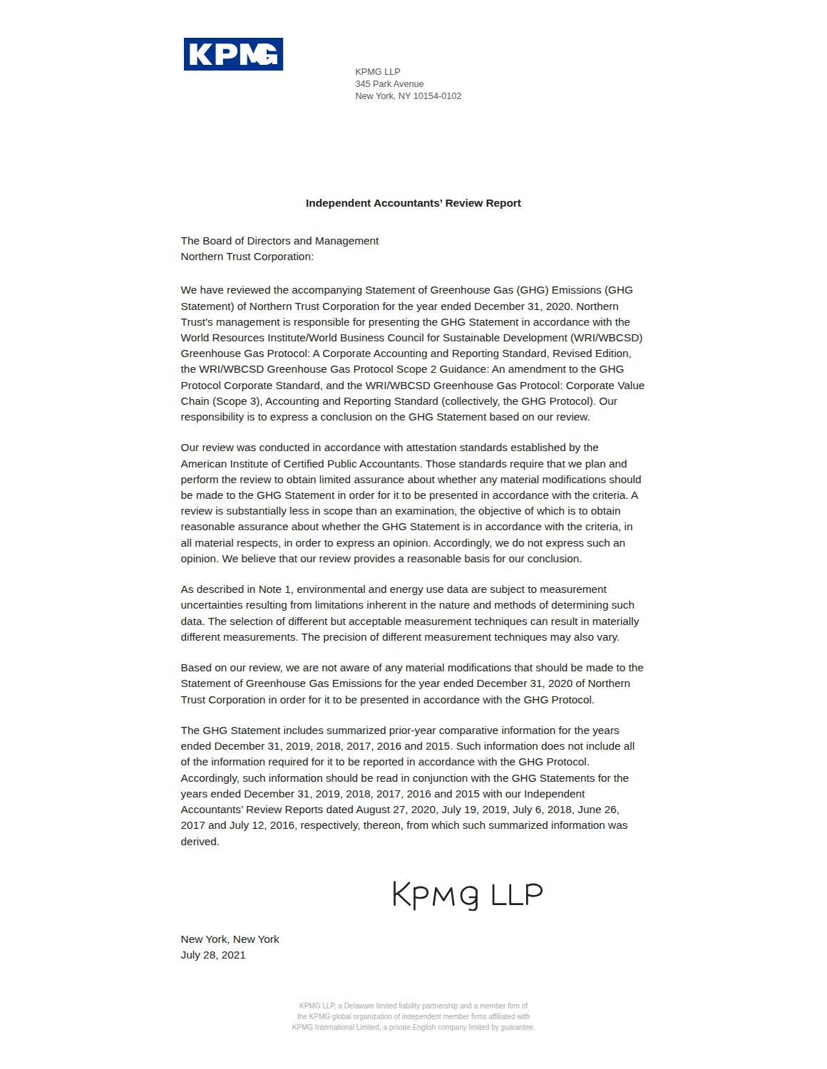KPMG LLP
345 Park Avenue
New York, NY 10154-0102
Independent Accountants’ Review Report
The Board of Directors and Management
Northern Trust Corporation:
We have reviewed the accompanying Statement of Greenhouse Gas (GHG) Emissions (GHG Statement) of Northern Trust Corporation for the year ended December 31, 2020. Northern Trust’s management is responsible for presenting the GHG Statement in accordance with the World Resources Institute/World Business Council for Sustainable Development (WRI/WBCSD) Greenhouse Gas Protocol: A Corporate Accounting and Reporting Standard, Revised Edition, the WRI/WBCSD Greenhouse Gas Protocol Scope 2 Guidance: An amendment to the GHG Protocol Corporate Standard, and the WRI/WBCSD Greenhouse Gas Protocol: Corporate Value Chain (Scope 3), Accounting and Reporting Standard (collectively, the GHG Protocol). Our responsibility is to express a conclusion on the GHG Statement based on our review.
Our review was conducted in accordance with attestation standards established by the American Institute of Certified Public Accountants. Those standards require that we plan and perform the review to obtain limited assurance about whether any material modifications should be made to the GHG Statement in order for it to be presented in accordance with the criteria. A review is substantially less in scope than an examination, the objective of which is to obtain reasonable assurance about whether the GHG Statement is in accordance with the criteria, in all material respects, in order to express an opinion. Accordingly, we do not express such an opinion. We believe that our review provides a reasonable basis for our conclusion.
As described in Note 1, environmental and energy use data are subject to measurement uncertainties resulting from limitations inherent in the nature and methods of determining such data. The selection of different but acceptable measurement techniques can result in materially different measurements. The precision of different measurement techniques may also vary.
Based on our review, we are not aware of any material modifications that should be made to the Statement of Greenhouse Gas Emissions for the year ended December 31, 2020 of Northern Trust Corporation in order for it to be presented in accordance with the GHG Protocol.
The GHG Statement includes summarized prior-year comparative information for the years ended December 31, 2019, 2018, 2017, 2016 and 2015. Such information does not include all of the information required for it to be reported in accordance with the GHG Protocol. Accordingly, such information should be read in conjunction with the GHG Statements for the years ended December 31, 2019, 2018, 2017, 2016 and 2015 with our Independent Accountants’ Review Reports dated August 27, 2020, July 19, 2019, July 6, 2018, June 26, 2017 and July 12, 2016, respectively, thereon, from which such summarized information was derived.
New York, New York
July 28, 2021
KPMG LLP, a Delaware limited liability partnership and a member firm of
the KPMG global organization of independent member firms affiliated with
KPMG International Limited, a private English company limited by guarantee.